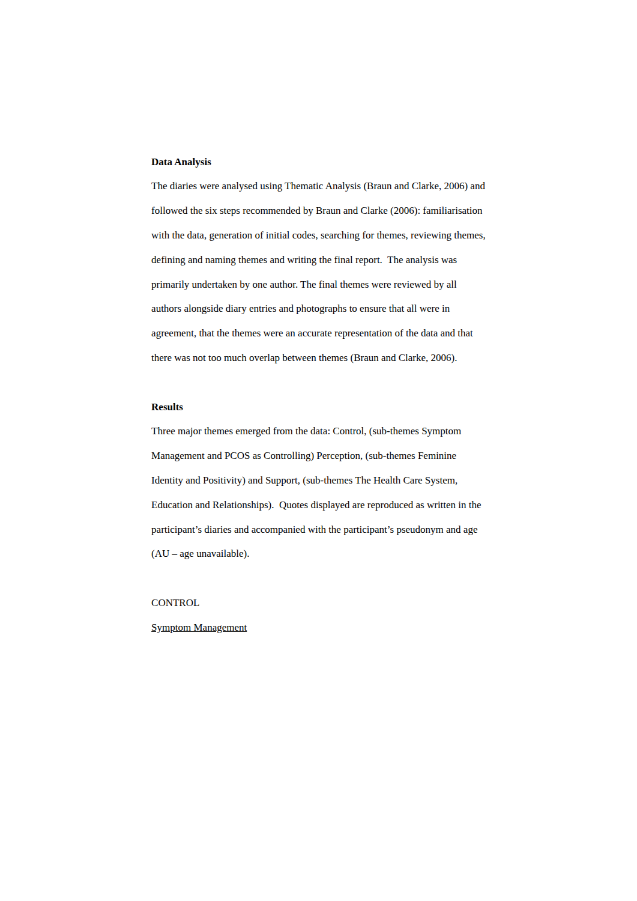Data Analysis
The diaries were analysed using Thematic Analysis (Braun and Clarke, 2006) and followed the six steps recommended by Braun and Clarke (2006): familiarisation with the data, generation of initial codes, searching for themes, reviewing themes, defining and naming themes and writing the final report. The analysis was primarily undertaken by one author. The final themes were reviewed by all authors alongside diary entries and photographs to ensure that all were in agreement, that the themes were an accurate representation of the data and that there was not too much overlap between themes (Braun and Clarke, 2006).
Results
Three major themes emerged from the data: Control, (sub-themes Symptom Management and PCOS as Controlling) Perception, (sub-themes Feminine Identity and Positivity) and Support, (sub-themes The Health Care System, Education and Relationships). Quotes displayed are reproduced as written in the participant’s diaries and accompanied with the participant’s pseudonym and age (AU – age unavailable).
CONTROL
Symptom Management